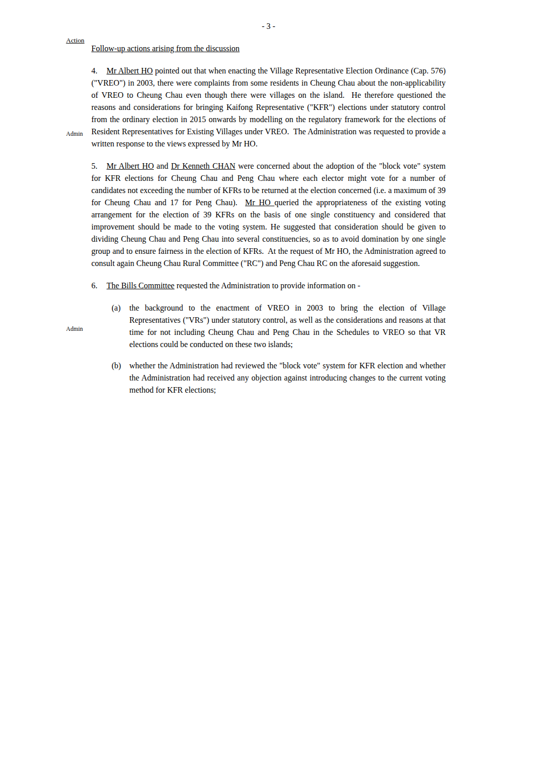- 3 -
Action
Admin
Admin
Follow-up actions arising from the discussion
4. Mr Albert HO pointed out that when enacting the Village Representative Election Ordinance (Cap. 576) ("VREO") in 2003, there were complaints from some residents in Cheung Chau about the non-applicability of VREO to Cheung Chau even though there were villages on the island. He therefore questioned the reasons and considerations for bringing Kaifong Representative ("KFR") elections under statutory control from the ordinary election in 2015 onwards by modelling on the regulatory framework for the elections of Resident Representatives for Existing Villages under VREO. The Administration was requested to provide a written response to the views expressed by Mr HO.
5. Mr Albert HO and Dr Kenneth CHAN were concerned about the adoption of the "block vote" system for KFR elections for Cheung Chau and Peng Chau where each elector might vote for a number of candidates not exceeding the number of KFRs to be returned at the election concerned (i.e. a maximum of 39 for Cheung Chau and 17 for Peng Chau). Mr HO queried the appropriateness of the existing voting arrangement for the election of 39 KFRs on the basis of one single constituency and considered that improvement should be made to the voting system. He suggested that consideration should be given to dividing Cheung Chau and Peng Chau into several constituencies, so as to avoid domination by one single group and to ensure fairness in the election of KFRs. At the request of Mr HO, the Administration agreed to consult again Cheung Chau Rural Committee ("RC") and Peng Chau RC on the aforesaid suggestion.
6. The Bills Committee requested the Administration to provide information on -
(a) the background to the enactment of VREO in 2003 to bring the election of Village Representatives ("VRs") under statutory control, as well as the considerations and reasons at that time for not including Cheung Chau and Peng Chau in the Schedules to VREO so that VR elections could be conducted on these two islands;
(b) whether the Administration had reviewed the "block vote" system for KFR election and whether the Administration had received any objection against introducing changes to the current voting method for KFR elections;